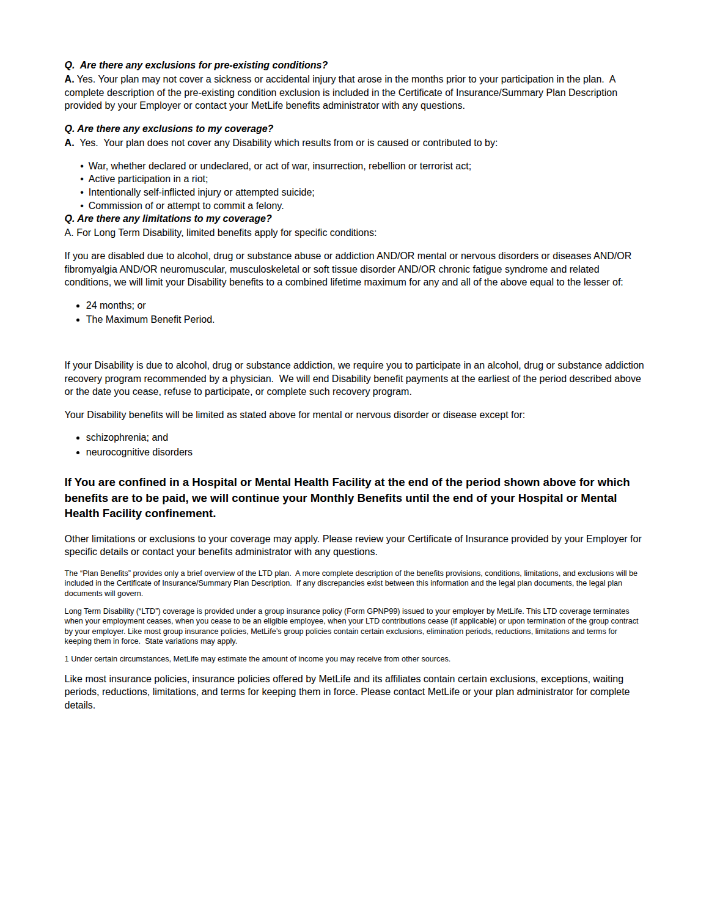Q. Are there any exclusions for pre-existing conditions?
A. Yes. Your plan may not cover a sickness or accidental injury that arose in the months prior to your participation in the plan. A complete description of the pre-existing condition exclusion is included in the Certificate of Insurance/Summary Plan Description provided by your Employer or contact your MetLife benefits administrator with any questions.
Q. Are there any exclusions to my coverage?
A. Yes. Your plan does not cover any Disability which results from or is caused or contributed to by:
War, whether declared or undeclared, or act of war, insurrection, rebellion or terrorist act;
Active participation in a riot;
Intentionally self-inflicted injury or attempted suicide;
Commission of or attempt to commit a felony.
Q. Are there any limitations to my coverage?
A. For Long Term Disability, limited benefits apply for specific conditions:
If you are disabled due to alcohol, drug or substance abuse or addiction AND/OR mental or nervous disorders or diseases AND/OR fibromyalgia AND/OR neuromuscular, musculoskeletal or soft tissue disorder AND/OR chronic fatigue syndrome and related conditions, we will limit your Disability benefits to a combined lifetime maximum for any and all of the above equal to the lesser of:
24 months; or
The Maximum Benefit Period.
If your Disability is due to alcohol, drug or substance addiction, we require you to participate in an alcohol, drug or substance addiction recovery program recommended by a physician. We will end Disability benefit payments at the earliest of the period described above or the date you cease, refuse to participate, or complete such recovery program.
Your Disability benefits will be limited as stated above for mental or nervous disorder or disease except for:
schizophrenia; and
neurocognitive disorders
If You are confined in a Hospital or Mental Health Facility at the end of the period shown above for which benefits are to be paid, we will continue your Monthly Benefits until the end of your Hospital or Mental Health Facility confinement.
Other limitations or exclusions to your coverage may apply. Please review your Certificate of Insurance provided by your Employer for specific details or contact your benefits administrator with any questions.
The “Plan Benefits” provides only a brief overview of the LTD plan. A more complete description of the benefits provisions, conditions, limitations, and exclusions will be included in the Certificate of Insurance/Summary Plan Description. If any discrepancies exist between this information and the legal plan documents, the legal plan documents will govern.
Long Term Disability (“LTD”) coverage is provided under a group insurance policy (Form GPNP99) issued to your employer by MetLife. This LTD coverage terminates when your employment ceases, when you cease to be an eligible employee, when your LTD contributions cease (if applicable) or upon termination of the group contract by your employer. Like most group insurance policies, MetLife’s group policies contain certain exclusions, elimination periods, reductions, limitations and terms for keeping them in force. State variations may apply.
1 Under certain circumstances, MetLife may estimate the amount of income you may receive from other sources.
Like most insurance policies, insurance policies offered by MetLife and its affiliates contain certain exclusions, exceptions, waiting periods, reductions, limitations, and terms for keeping them in force. Please contact MetLife or your plan administrator for complete details.